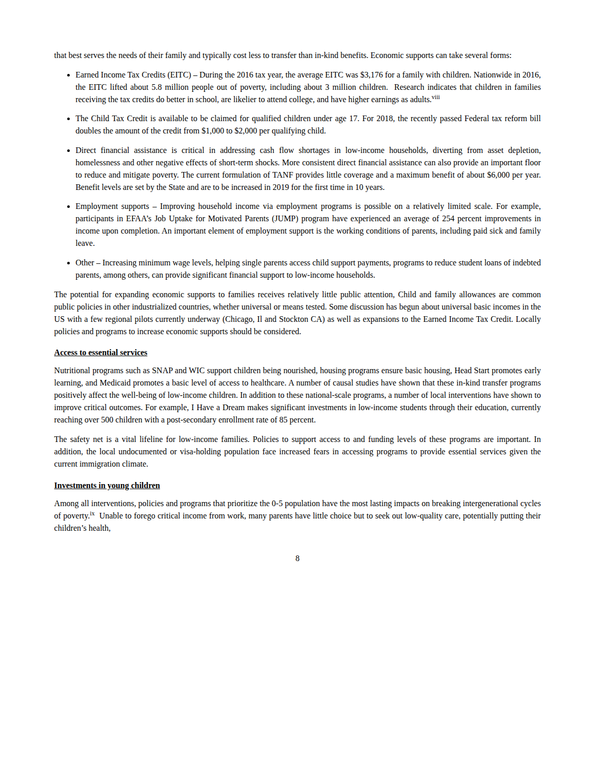that best serves the needs of their family and typically cost less to transfer than in-kind benefits. Economic supports can take several forms:
Earned Income Tax Credits (EITC) – During the 2016 tax year, the average EITC was $3,176 for a family with children. Nationwide in 2016, the EITC lifted about 5.8 million people out of poverty, including about 3 million children. Research indicates that children in families receiving the tax credits do better in school, are likelier to attend college, and have higher earnings as adults.viii
The Child Tax Credit is available to be claimed for qualified children under age 17. For 2018, the recently passed Federal tax reform bill doubles the amount of the credit from $1,000 to $2,000 per qualifying child.
Direct financial assistance is critical in addressing cash flow shortages in low-income households, diverting from asset depletion, homelessness and other negative effects of short-term shocks. More consistent direct financial assistance can also provide an important floor to reduce and mitigate poverty. The current formulation of TANF provides little coverage and a maximum benefit of about $6,000 per year. Benefit levels are set by the State and are to be increased in 2019 for the first time in 10 years.
Employment supports – Improving household income via employment programs is possible on a relatively limited scale. For example, participants in EFAA’s Job Uptake for Motivated Parents (JUMP) program have experienced an average of 254 percent improvements in income upon completion. An important element of employment support is the working conditions of parents, including paid sick and family leave.
Other – Increasing minimum wage levels, helping single parents access child support payments, programs to reduce student loans of indebted parents, among others, can provide significant financial support to low-income households.
The potential for expanding economic supports to families receives relatively little public attention, Child and family allowances are common public policies in other industrialized countries, whether universal or means tested. Some discussion has begun about universal basic incomes in the US with a few regional pilots currently underway (Chicago, Il and Stockton CA) as well as expansions to the Earned Income Tax Credit. Locally policies and programs to increase economic supports should be considered.
Access to essential services
Nutritional programs such as SNAP and WIC support children being nourished, housing programs ensure basic housing, Head Start promotes early learning, and Medicaid promotes a basic level of access to healthcare. A number of causal studies have shown that these in-kind transfer programs positively affect the well-being of low-income children. In addition to these national-scale programs, a number of local interventions have shown to improve critical outcomes. For example, I Have a Dream makes significant investments in low-income students through their education, currently reaching over 500 children with a post-secondary enrollment rate of 85 percent.
The safety net is a vital lifeline for low-income families. Policies to support access to and funding levels of these programs are important. In addition, the local undocumented or visa-holding population face increased fears in accessing programs to provide essential services given the current immigration climate.
Investments in young children
Among all interventions, policies and programs that prioritize the 0-5 population have the most lasting impacts on breaking intergenerational cycles of poverty.ix Unable to forego critical income from work, many parents have little choice but to seek out low-quality care, potentially putting their children’s health,
8